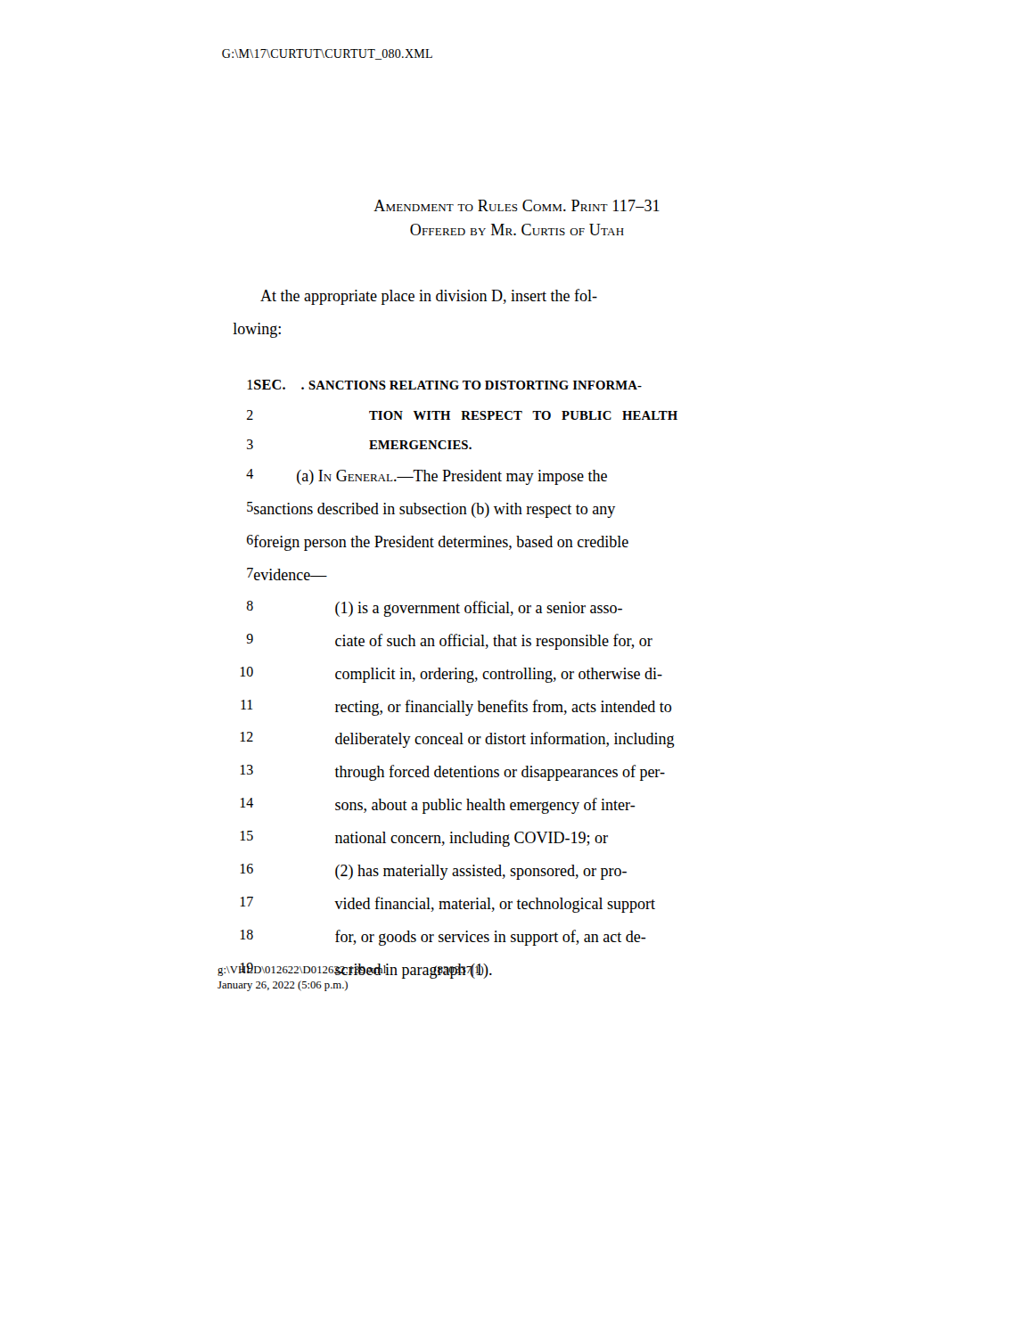G:\M\17\CURTUT\CURTUT_080.XML
Amendment to Rules Comm. Print 117–31
Offered by Mr. Curtis of Utah
At the appropriate place in division D, insert the fol-lowing:
| 1 | SEC. . SANCTIONS RELATING TO DISTORTING INFORMA- |
| 2 | TION WITH RESPECT TO PUBLIC HEALTH |
| 3 | EMERGENCIES. |
| 4 | (a) In General. —The President may impose the |
| 5 | sanctions described in subsection (b) with respect to any |
| 6 | foreign person the President determines, based on credible |
| 7 | evidence— |
| 8 | (1) is a government official, or a senior asso- |
| 9 | ciate of such an official, that is responsible for, or |
| 10 | complicit in, ordering, controlling, or otherwise di- |
| 11 | recting, or financially benefits from, acts intended to |
| 12 | deliberately conceal or distort information, including |
| 13 | through forced detentions or disappearances of per- |
| 14 | sons, about a public health emergency of inter- |
| 15 | national concern, including COVID-19; or |
| 16 | (2) has materially assisted, sponsored, or pro- |
| 17 | vided financial, material, or technological support |
| 18 | for, or goods or services in support of, an act de- |
| 19 | scribed in paragraph (1). |
g:\VHLD\012622\D012622.139.xml(830337|1)
January 26, 2022 (5:06 p.m.)